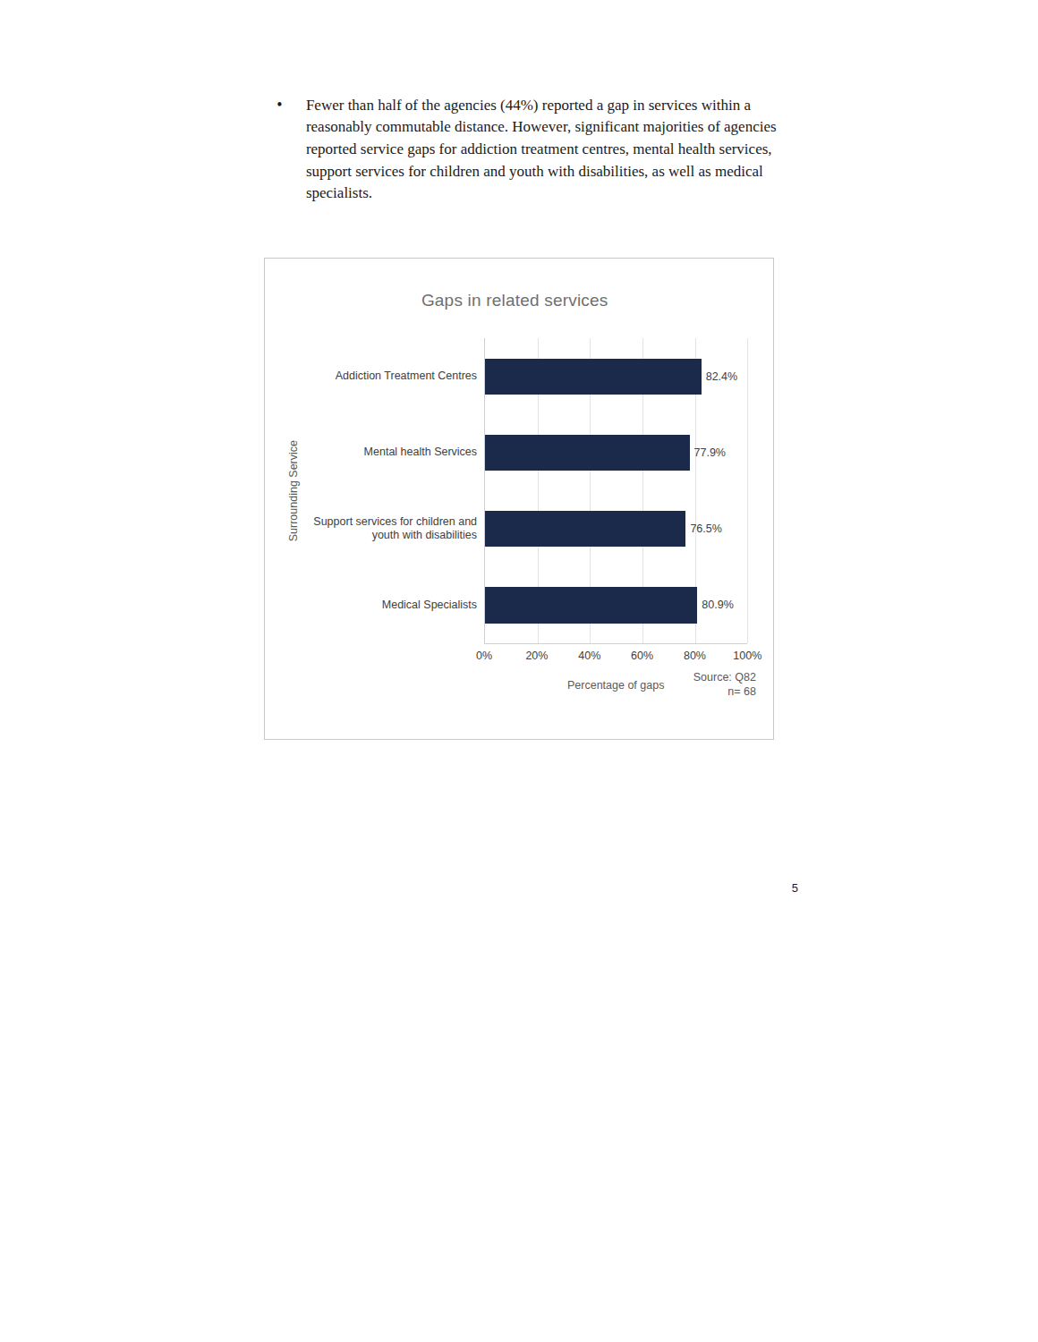Fewer than half of the agencies (44%) reported a gap in services within a reasonably commutable distance. However, significant majorities of agencies reported service gaps for addiction treatment centres, mental health services, support services for children and youth with disabilities, as well as medical specialists.
Gaps in related services
Surrounding Service
Addiction Treatment Centres
Mental health Services
Support services for children and youth with disabilities
Medical Specialists
82.4%
77.9%
76.5%
80.9%
0% 20% 40% 60% 80% 100%
Percentage of gaps
Source: Q82
n= 68
5